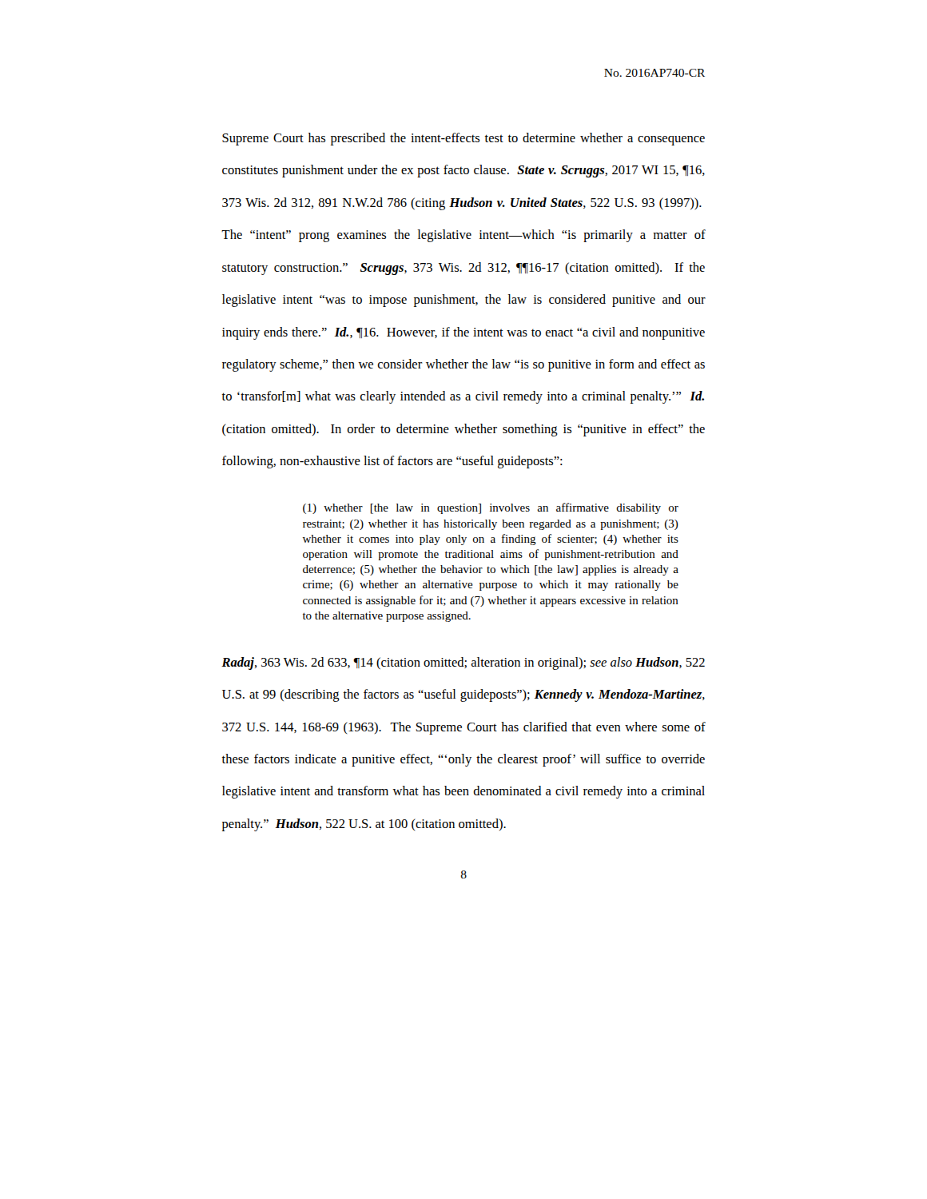No. 2016AP740-CR
Supreme Court has prescribed the intent-effects test to determine whether a consequence constitutes punishment under the ex post facto clause. State v. Scruggs, 2017 WI 15, ¶16, 373 Wis. 2d 312, 891 N.W.2d 786 (citing Hudson v. United States, 522 U.S. 93 (1997)). The “intent” prong examines the legislative intent—which “is primarily a matter of statutory construction.” Scruggs, 373 Wis. 2d 312, ¶¶16-17 (citation omitted). If the legislative intent “was to impose punishment, the law is considered punitive and our inquiry ends there.” Id., ¶16. However, if the intent was to enact “a civil and nonpunitive regulatory scheme,” then we consider whether the law “is so punitive in form and effect as to ‘transfor[m] what was clearly intended as a civil remedy into a criminal penalty.’” Id. (citation omitted). In order to determine whether something is “punitive in effect” the following, non-exhaustive list of factors are “useful guideposts”:
(1) whether [the law in question] involves an affirmative disability or restraint; (2) whether it has historically been regarded as a punishment; (3) whether it comes into play only on a finding of scienter; (4) whether its operation will promote the traditional aims of punishment-retribution and deterrence; (5) whether the behavior to which [the law] applies is already a crime; (6) whether an alternative purpose to which it may rationally be connected is assignable for it; and (7) whether it appears excessive in relation to the alternative purpose assigned.
Radaj, 363 Wis. 2d 633, ¶14 (citation omitted; alteration in original); see also Hudson, 522 U.S. at 99 (describing the factors as “useful guideposts”); Kennedy v. Mendoza-Martinez, 372 U.S. 144, 168-69 (1963). The Supreme Court has clarified that even where some of these factors indicate a punitive effect, “‘only the clearest proof’ will suffice to override legislative intent and transform what has been denominated a civil remedy into a criminal penalty.” Hudson, 522 U.S. at 100 (citation omitted).
8